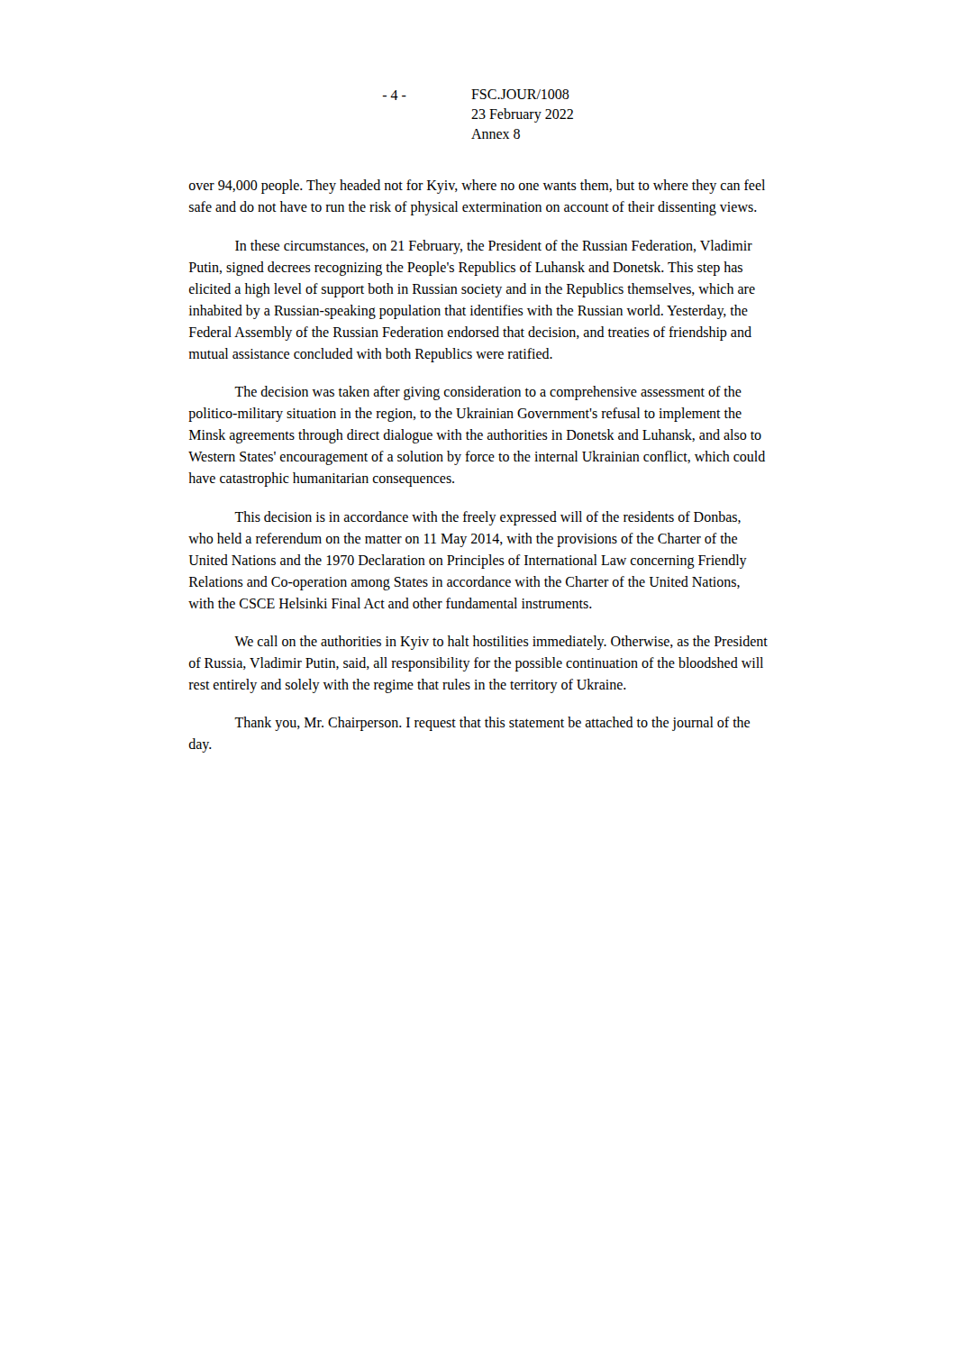- 4 -
FSC.JOUR/1008
23 February 2022
Annex 8
over 94,000 people. They headed not for Kyiv, where no one wants them, but to where they can feel safe and do not have to run the risk of physical extermination on account of their dissenting views.
In these circumstances, on 21 February, the President of the Russian Federation, Vladimir Putin, signed decrees recognizing the People's Republics of Luhansk and Donetsk. This step has elicited a high level of support both in Russian society and in the Republics themselves, which are inhabited by a Russian-speaking population that identifies with the Russian world. Yesterday, the Federal Assembly of the Russian Federation endorsed that decision, and treaties of friendship and mutual assistance concluded with both Republics were ratified.
The decision was taken after giving consideration to a comprehensive assessment of the politico-military situation in the region, to the Ukrainian Government's refusal to implement the Minsk agreements through direct dialogue with the authorities in Donetsk and Luhansk, and also to Western States' encouragement of a solution by force to the internal Ukrainian conflict, which could have catastrophic humanitarian consequences.
This decision is in accordance with the freely expressed will of the residents of Donbas, who held a referendum on the matter on 11 May 2014, with the provisions of the Charter of the United Nations and the 1970 Declaration on Principles of International Law concerning Friendly Relations and Co-operation among States in accordance with the Charter of the United Nations, with the CSCE Helsinki Final Act and other fundamental instruments.
We call on the authorities in Kyiv to halt hostilities immediately. Otherwise, as the President of Russia, Vladimir Putin, said, all responsibility for the possible continuation of the bloodshed will rest entirely and solely with the regime that rules in the territory of Ukraine.
Thank you, Mr. Chairperson. I request that this statement be attached to the journal of the day.